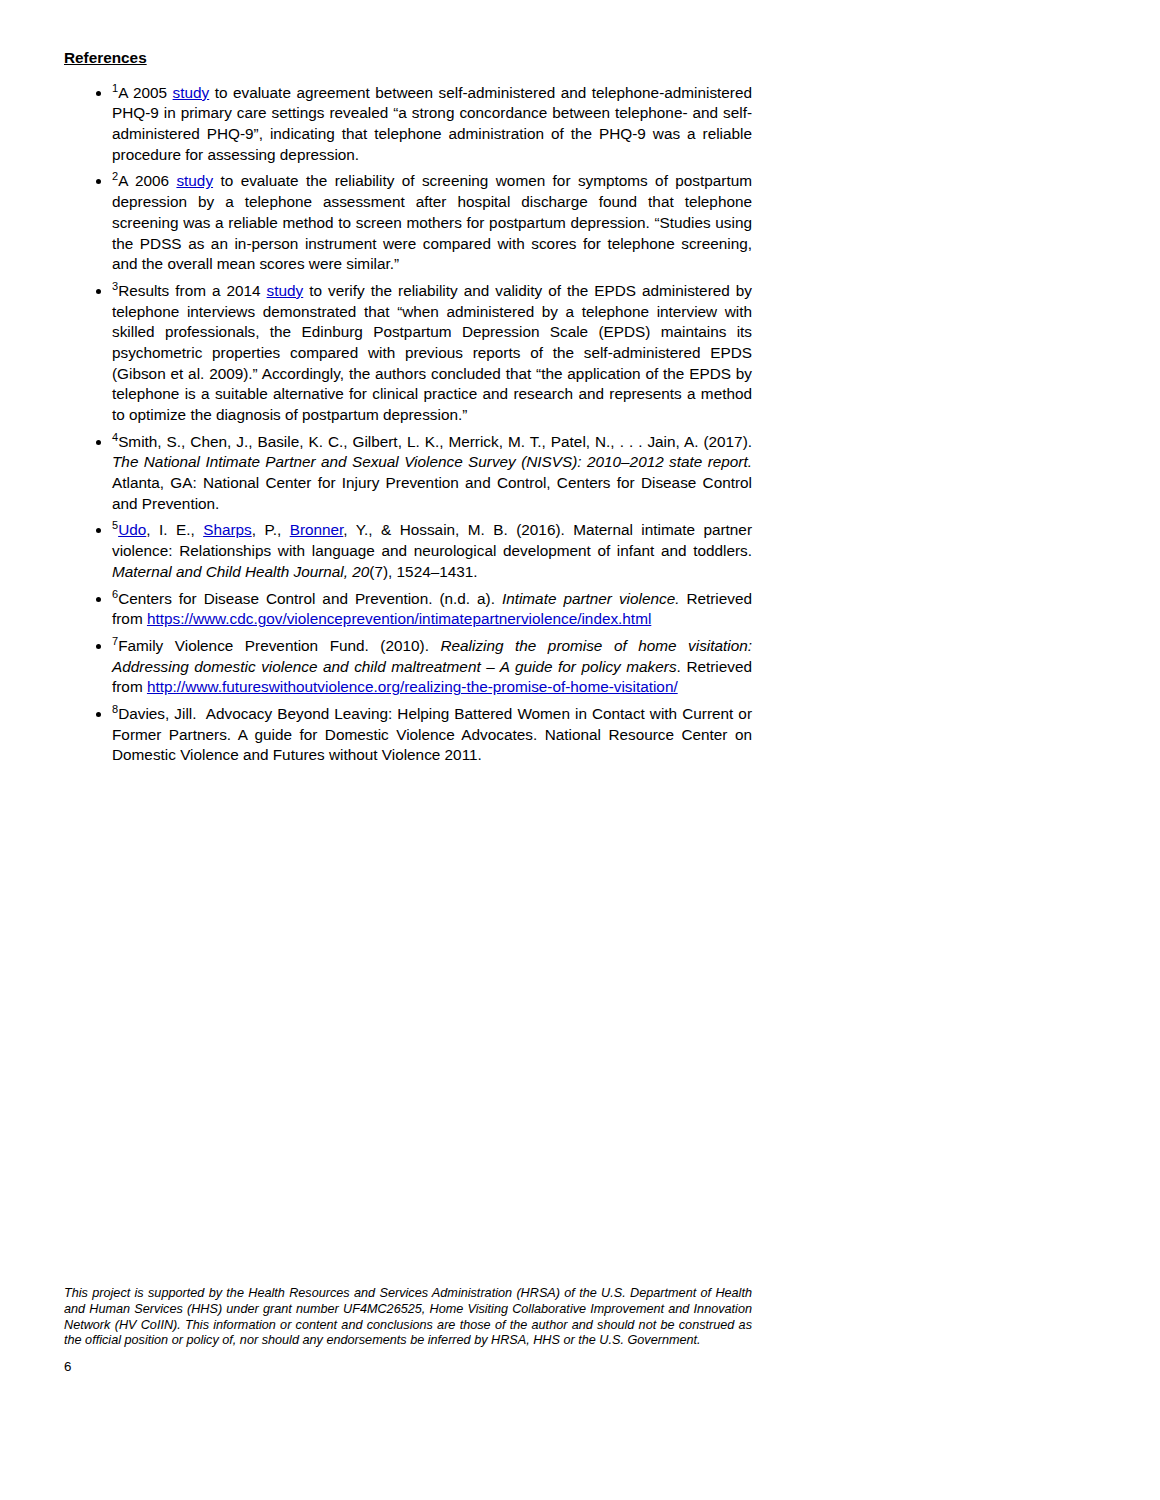References
1A 2005 study to evaluate agreement between self-administered and telephone-administered PHQ-9 in primary care settings revealed “a strong concordance between telephone- and self-administered PHQ-9”, indicating that telephone administration of the PHQ-9 was a reliable procedure for assessing depression.
2A 2006 study to evaluate the reliability of screening women for symptoms of postpartum depression by a telephone assessment after hospital discharge found that telephone screening was a reliable method to screen mothers for postpartum depression. “Studies using the PDSS as an in-person instrument were compared with scores for telephone screening, and the overall mean scores were similar.”
3Results from a 2014 study to verify the reliability and validity of the EPDS administered by telephone interviews demonstrated that “when administered by a telephone interview with skilled professionals, the Edinburg Postpartum Depression Scale (EPDS) maintains its psychometric properties compared with previous reports of the self-administered EPDS (Gibson et al. 2009).” Accordingly, the authors concluded that “the application of the EPDS by telephone is a suitable alternative for clinical practice and research and represents a method to optimize the diagnosis of postpartum depression.”
4Smith, S., Chen, J., Basile, K. C., Gilbert, L. K., Merrick, M. T., Patel, N., . . . Jain, A. (2017). The National Intimate Partner and Sexual Violence Survey (NISVS): 2010–2012 state report. Atlanta, GA: National Center for Injury Prevention and Control, Centers for Disease Control and Prevention.
5Udo, I. E., Sharps, P., Bronner, Y., & Hossain, M. B. (2016). Maternal intimate partner violence: Relationships with language and neurological development of infant and toddlers. Maternal and Child Health Journal, 20(7), 1524–1431.
6Centers for Disease Control and Prevention. (n.d. a). Intimate partner violence. Retrieved from https://www.cdc.gov/violenceprevention/intimatepartnerviolence/index.html
7Family Violence Prevention Fund. (2010). Realizing the promise of home visitation: Addressing domestic violence and child maltreatment – A guide for policy makers. Retrieved from http://www.futureswithoutviolence.org/realizing-the-promise-of-home-visitation/
8Davies, Jill. Advocacy Beyond Leaving: Helping Battered Women in Contact with Current or Former Partners. A guide for Domestic Violence Advocates. National Resource Center on Domestic Violence and Futures without Violence 2011.
This project is supported by the Health Resources and Services Administration (HRSA) of the U.S. Department of Health and Human Services (HHS) under grant number UF4MC26525, Home Visiting Collaborative Improvement and Innovation Network (HV CoIIN). This information or content and conclusions are those of the author and should not be construed as the official position or policy of, nor should any endorsements be inferred by HRSA, HHS or the U.S. Government.
6